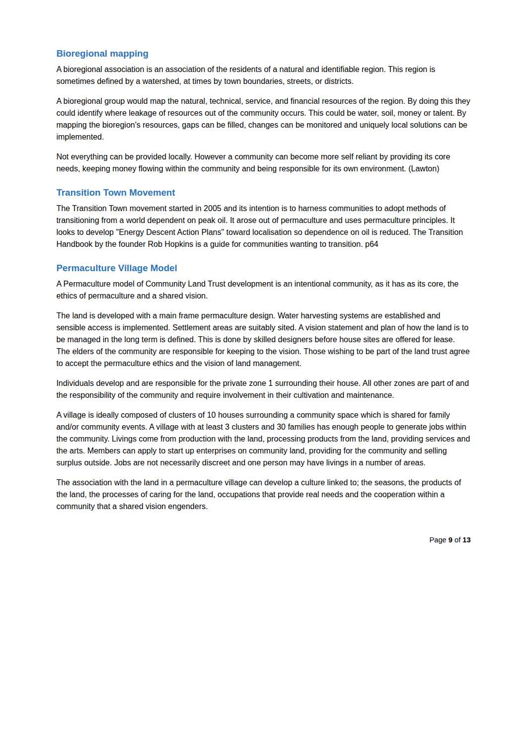Bioregional mapping
A bioregional association is an association of the residents of a natural and identifiable region. This region is sometimes defined by a watershed, at times by town boundaries, streets, or districts.
A bioregional group would map the natural, technical, service, and financial resources of the region. By doing this they could identify where leakage of resources out of the community occurs. This could be water, soil, money or talent. By mapping the bioregion's resources, gaps can be filled, changes can be monitored and uniquely local solutions can be implemented.
Not everything can be provided locally. However a community can become more self reliant by providing its core needs, keeping money flowing within the community and being responsible for its own environment. (Lawton)
Transition Town Movement
The Transition Town movement started in 2005 and its intention is to harness communities to adopt methods of transitioning from a world dependent on peak oil. It arose out of permaculture and uses permaculture principles. It looks to develop "Energy Descent Action Plans" toward localisation so dependence on oil is reduced. The Transition Handbook by the founder Rob Hopkins is a guide for communities wanting to transition. p64
Permaculture Village Model
A Permaculture model of Community Land Trust development is an intentional community, as it has as its core, the ethics of permaculture and a shared vision.
The land is developed with a main frame permaculture design. Water harvesting systems are established and sensible access is implemented. Settlement areas are suitably sited. A vision statement and plan of how the land is to be managed in the long term is defined. This is done by skilled designers before house sites are offered for lease. The elders of the community are responsible for keeping to the vision. Those wishing to be part of the land trust agree to accept the permaculture ethics and the vision of land management.
Individuals develop and are responsible for the private zone 1 surrounding their house. All other zones are part of and the responsibility of the community and require involvement in their cultivation and maintenance.
A village is ideally composed of clusters of 10 houses surrounding a community space which is shared for family and/or community events. A village with at least 3 clusters and 30 families has enough people to generate jobs within the community. Livings come from production with the land, processing products from the land, providing services and the arts. Members can apply to start up enterprises on community land, providing for the community and selling surplus outside. Jobs are not necessarily discreet and one person may have livings in a number of areas.
The association with the land in a permaculture village can develop a culture linked to; the seasons, the products of the land, the processes of caring for the land, occupations that provide real needs and the cooperation within a community that a shared vision engenders.
Page 9 of 13